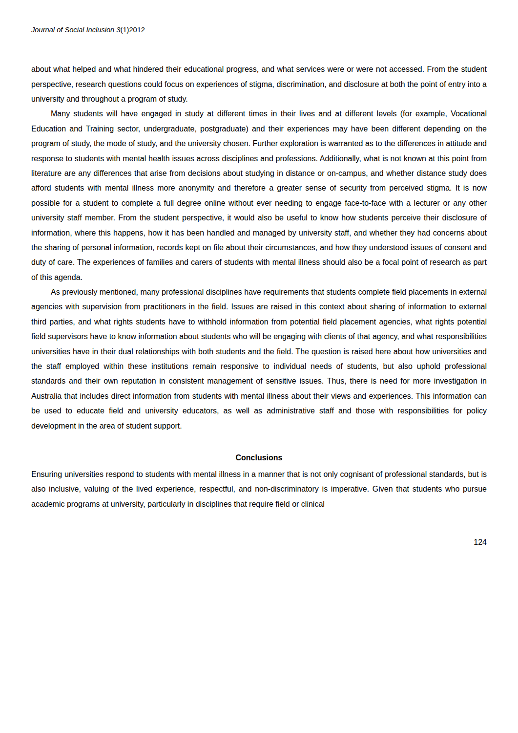Journal of Social Inclusion 3(1)2012
about what helped and what hindered their educational progress, and what services were or were not accessed. From the student perspective, research questions could focus on experiences of stigma, discrimination, and disclosure at both the point of entry into a university and throughout a program of study.
Many students will have engaged in study at different times in their lives and at different levels (for example, Vocational Education and Training sector, undergraduate, postgraduate) and their experiences may have been different depending on the program of study, the mode of study, and the university chosen. Further exploration is warranted as to the differences in attitude and response to students with mental health issues across disciplines and professions. Additionally, what is not known at this point from literature are any differences that arise from decisions about studying in distance or on-campus, and whether distance study does afford students with mental illness more anonymity and therefore a greater sense of security from perceived stigma. It is now possible for a student to complete a full degree online without ever needing to engage face-to-face with a lecturer or any other university staff member. From the student perspective, it would also be useful to know how students perceive their disclosure of information, where this happens, how it has been handled and managed by university staff, and whether they had concerns about the sharing of personal information, records kept on file about their circumstances, and how they understood issues of consent and duty of care. The experiences of families and carers of students with mental illness should also be a focal point of research as part of this agenda.
As previously mentioned, many professional disciplines have requirements that students complete field placements in external agencies with supervision from practitioners in the field. Issues are raised in this context about sharing of information to external third parties, and what rights students have to withhold information from potential field placement agencies, what rights potential field supervisors have to know information about students who will be engaging with clients of that agency, and what responsibilities universities have in their dual relationships with both students and the field. The question is raised here about how universities and the staff employed within these institutions remain responsive to individual needs of students, but also uphold professional standards and their own reputation in consistent management of sensitive issues. Thus, there is need for more investigation in Australia that includes direct information from students with mental illness about their views and experiences. This information can be used to educate field and university educators, as well as administrative staff and those with responsibilities for policy development in the area of student support.
Conclusions
Ensuring universities respond to students with mental illness in a manner that is not only cognisant of professional standards, but is also inclusive, valuing of the lived experience, respectful, and non-discriminatory is imperative. Given that students who pursue academic programs at university, particularly in disciplines that require field or clinical
124